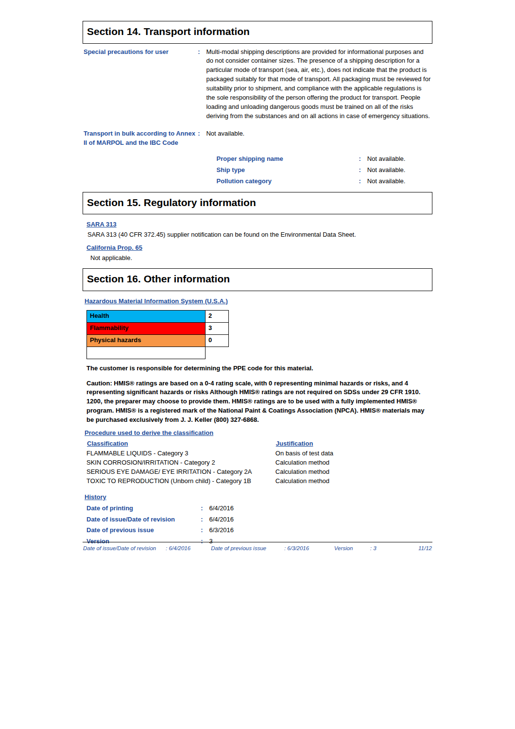Section 14. Transport information
| Special precautions for user | : | Multi-modal shipping descriptions are provided for informational purposes and do not consider container sizes. The presence of a shipping description for a particular mode of transport (sea, air, etc.), does not indicate that the product is packaged suitably for that mode of transport. All packaging must be reviewed for suitability prior to shipment, and compliance with the applicable regulations is the sole responsibility of the person offering the product for transport. People loading and unloading dangerous goods must be trained on all of the risks deriving from the substances and on all actions in case of emergency situations. |
| Transport in bulk according to Annex II of MARPOL and the IBC Code | : | Not available. |
| Proper shipping name | : | Not available. |
| Ship type | : | Not available. |
| Pollution category | : | Not available. |
Section 15. Regulatory information
SARA 313
SARA 313 (40 CFR 372.45) supplier notification can be found on the Environmental Data Sheet.
California Prop. 65
Not applicable.
Section 16. Other information
Hazardous Material Information System (U.S.A.)
| Health | 2 |
| Flammability | 3 |
| Physical hazards | 0 |
The customer is responsible for determining the PPE code for this material.
Caution: HMIS® ratings are based on a 0-4 rating scale, with 0 representing minimal hazards or risks, and 4 representing significant hazards or risks Although HMIS® ratings are not required on SDSs under 29 CFR 1910. 1200, the preparer may choose to provide them. HMIS® ratings are to be used with a fully implemented HMIS® program. HMIS® is a registered mark of the National Paint & Coatings Association (NPCA). HMIS® materials may be purchased exclusively from J. J. Keller (800) 327-6868.
Procedure used to derive the classification
| Classification | Justification |
| --- | --- |
| FLAMMABLE LIQUIDS - Category 3 | On basis of test data |
| SKIN CORROSION/IRRITATION - Category 2 | Calculation method |
| SERIOUS EYE DAMAGE/ EYE IRRITATION - Category 2A | Calculation method |
| TOXIC TO REPRODUCTION (Unborn child) - Category 1B | Calculation method |
History
| Date of printing | : | 6/4/2016 |
| Date of issue/Date of revision | : | 6/4/2016 |
| Date of previous issue | : | 6/3/2016 |
| Version | : | 3 |
| Date of issue/Date of revision | : 6/4/2016 | Date of previous issue | : 6/3/2016 | Version | : 3 | 11/12 |